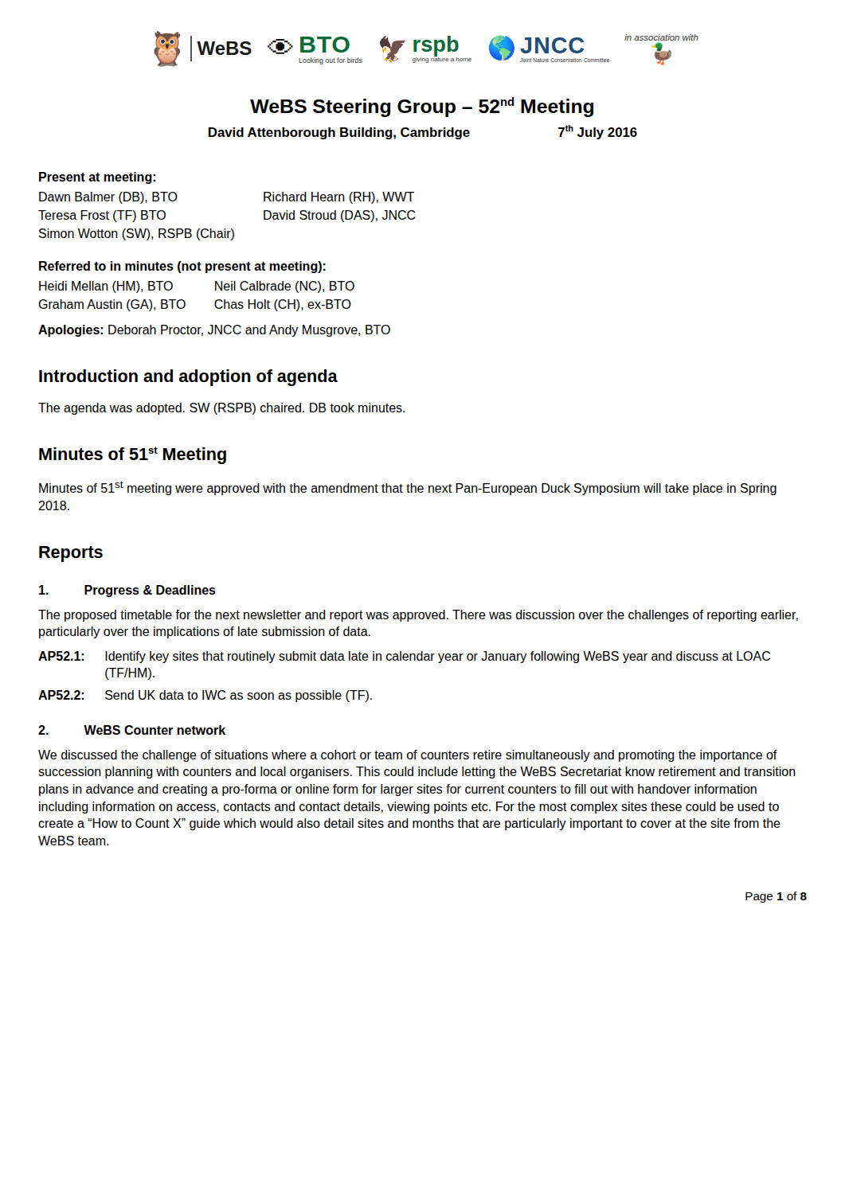🦉 WeBS
👁 BTO Looking out for birds
🦅 rspb giving nature a home
🌎 JNCC Joint Nature Conservation Committee
in association with 🦆
WeBS Steering Group – 52nd Meeting
David Attenborough Building, Cambridge 7th July 2016
Present at meeting:
| Dawn Balmer (DB), BTO | Richard Hearn (RH), WWT |
| Teresa Frost (TF) BTO | David Stroud (DAS), JNCC |
| Simon Wotton (SW), RSPB (Chair) | |
Referred to in minutes (not present at meeting):
| Heidi Mellan (HM), BTO | Neil Calbrade (NC), BTO |
| Graham Austin (GA), BTO | Chas Holt (CH), ex-BTO |
Apologies: Deborah Proctor, JNCC and Andy Musgrove, BTO
Introduction and adoption of agenda
The agenda was adopted. SW (RSPB) chaired. DB took minutes.
Minutes of 51st Meeting
Minutes of 51st meeting were approved with the amendment that the next Pan-European Duck Symposium will take place in Spring 2018.
Reports
1. Progress & Deadlines
The proposed timetable for the next newsletter and report was approved. There was discussion over the challenges of reporting earlier, particularly over the implications of late submission of data.
AP52.1: Identify key sites that routinely submit data late in calendar year or January following WeBS year and discuss at LOAC (TF/HM).
AP52.2: Send UK data to IWC as soon as possible (TF).
2. WeBS Counter network
We discussed the challenge of situations where a cohort or team of counters retire simultaneously and promoting the importance of succession planning with counters and local organisers. This could include letting the WeBS Secretariat know retirement and transition plans in advance and creating a pro-forma or online form for larger sites for current counters to fill out with handover information including information on access, contacts and contact details, viewing points etc. For the most complex sites these could be used to create a “How to Count X” guide which would also detail sites and months that are particularly important to cover at the site from the WeBS team.
Page 1 of 8